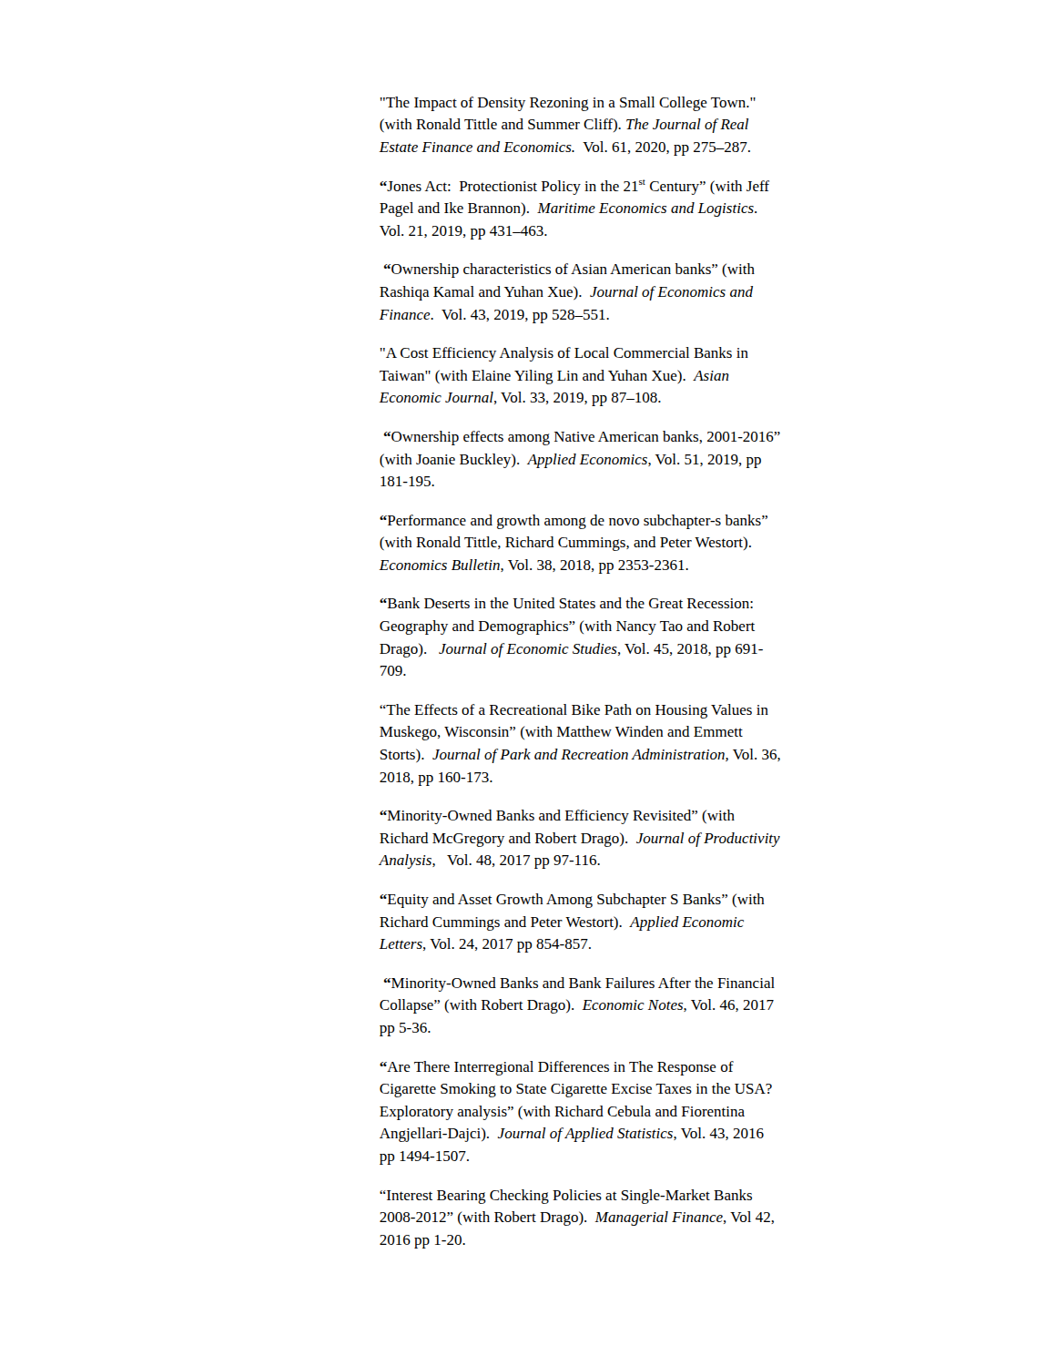"The Impact of Density Rezoning in a Small College Town." (with Ronald Tittle and Summer Cliff). The Journal of Real Estate Finance and Economics. Vol. 61, 2020, pp 275–287.
“Jones Act: Protectionist Policy in the 21st Century” (with Jeff Pagel and Ike Brannon). Maritime Economics and Logistics. Vol. 21, 2019, pp 431–463.
“Ownership characteristics of Asian American banks” (with Rashiqa Kamal and Yuhan Xue). Journal of Economics and Finance. Vol. 43, 2019, pp 528–551.
"A Cost Efficiency Analysis of Local Commercial Banks in Taiwan" (with Elaine Yiling Lin and Yuhan Xue). Asian Economic Journal, Vol. 33, 2019, pp 87–108.
“Ownership effects among Native American banks, 2001-2016” (with Joanie Buckley). Applied Economics, Vol. 51, 2019, pp 181-195.
“Performance and growth among de novo subchapter-s banks” (with Ronald Tittle, Richard Cummings, and Peter Westort). Economics Bulletin, Vol. 38, 2018, pp 2353-2361.
“Bank Deserts in the United States and the Great Recession: Geography and Demographics” (with Nancy Tao and Robert Drago). Journal of Economic Studies, Vol. 45, 2018, pp 691-709.
“The Effects of a Recreational Bike Path on Housing Values in Muskego, Wisconsin” (with Matthew Winden and Emmett Storts). Journal of Park and Recreation Administration, Vol. 36, 2018, pp 160-173.
“Minority-Owned Banks and Efficiency Revisited” (with Richard McGregory and Robert Drago). Journal of Productivity Analysis, Vol. 48, 2017 pp 97-116.
“Equity and Asset Growth Among Subchapter S Banks” (with Richard Cummings and Peter Westort). Applied Economic Letters, Vol. 24, 2017 pp 854-857.
“Minority-Owned Banks and Bank Failures After the Financial Collapse” (with Robert Drago). Economic Notes, Vol. 46, 2017 pp 5-36.
“Are There Interregional Differences in The Response of Cigarette Smoking to State Cigarette Excise Taxes in the USA? Exploratory analysis” (with Richard Cebula and Fiorentina Angjellari-Dajci). Journal of Applied Statistics, Vol. 43, 2016 pp 1494-1507.
“Interest Bearing Checking Policies at Single-Market Banks 2008-2012” (with Robert Drago). Managerial Finance, Vol 42, 2016 pp 1-20.